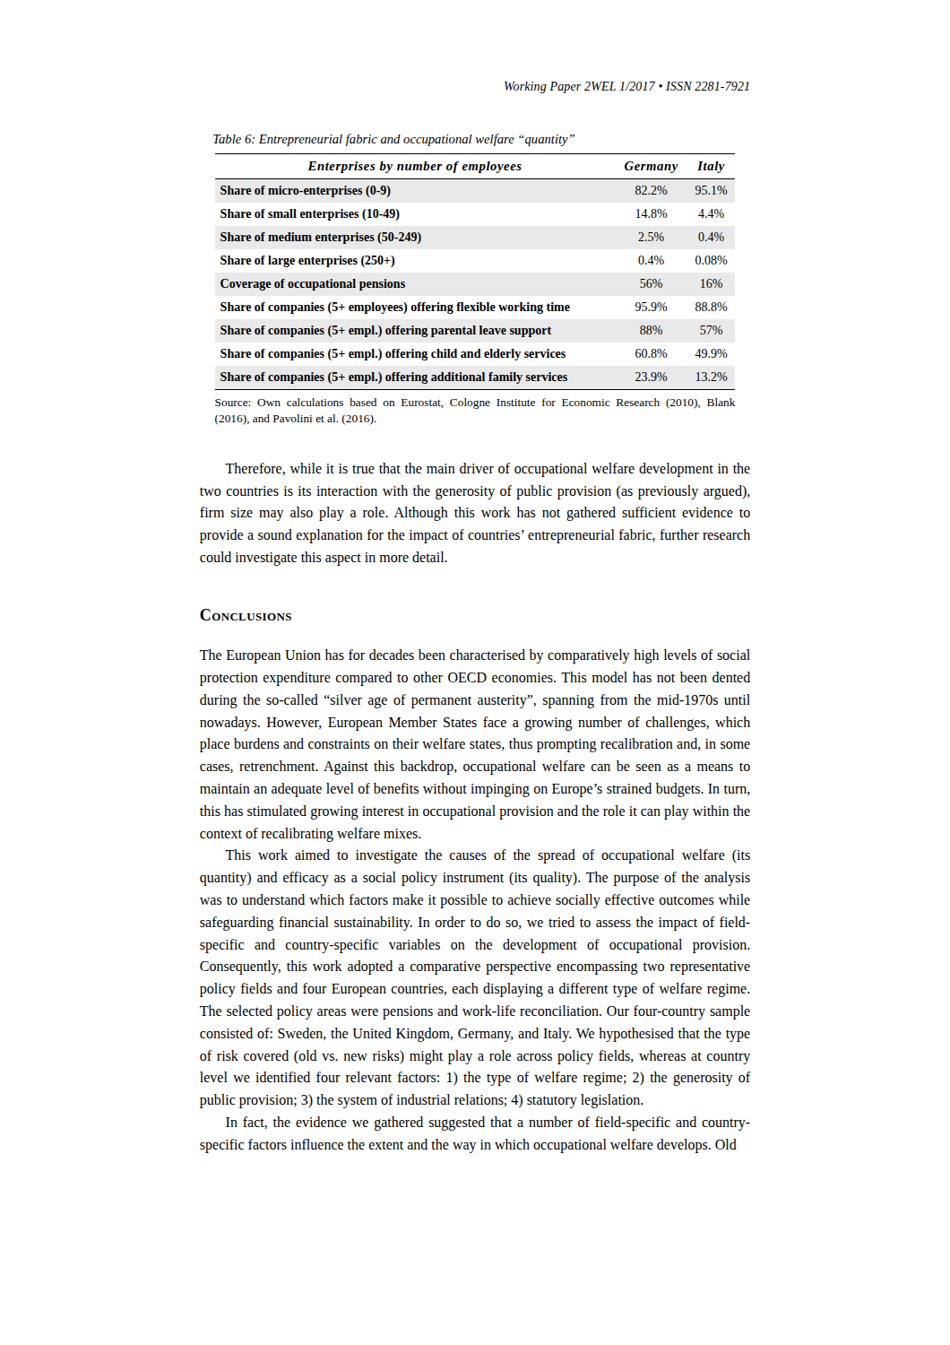Working Paper 2WEL 1/2017 • ISSN 2281-7921
Table 6: Entrepreneurial fabric and occupational welfare “quantity”
| Enterprises by number of employees | Germany | Italy |
| --- | --- | --- |
| Share of micro-enterprises (0-9) | 82.2% | 95.1% |
| Share of small enterprises (10-49) | 14.8% | 4.4% |
| Share of medium enterprises (50-249) | 2.5% | 0.4% |
| Share of large enterprises (250+) | 0.4% | 0.08% |
| Coverage of occupational pensions | 56% | 16% |
| Share of companies (5+ employees) offering flexible working time | 95.9% | 88.8% |
| Share of companies (5+ empl.) offering parental leave support | 88% | 57% |
| Share of companies (5+ empl.) offering child and elderly services | 60.8% | 49.9% |
| Share of companies (5+ empl.) offering additional family services | 23.9% | 13.2% |
Source: Own calculations based on Eurostat, Cologne Institute for Economic Research (2010), Blank (2016), and Pavolini et al. (2016).
Therefore, while it is true that the main driver of occupational welfare development in the two countries is its interaction with the generosity of public provision (as previously argued), firm size may also play a role. Although this work has not gathered sufficient evidence to provide a sound explanation for the impact of countries’ entrepreneurial fabric, further research could investigate this aspect in more detail.
Conclusions
The European Union has for decades been characterised by comparatively high levels of social protection expenditure compared to other OECD economies. This model has not been dented during the so-called “silver age of permanent austerity”, spanning from the mid-1970s until nowadays. However, European Member States face a growing number of challenges, which place burdens and constraints on their welfare states, thus prompting recalibration and, in some cases, retrenchment. Against this backdrop, occupational welfare can be seen as a means to maintain an adequate level of benefits without impinging on Europe’s strained budgets. In turn, this has stimulated growing interest in occupational provision and the role it can play within the context of recalibrating welfare mixes.
This work aimed to investigate the causes of the spread of occupational welfare (its quantity) and efficacy as a social policy instrument (its quality). The purpose of the analysis was to understand which factors make it possible to achieve socially effective outcomes while safeguarding financial sustainability. In order to do so, we tried to assess the impact of field-specific and country-specific variables on the development of occupational provision. Consequently, this work adopted a comparative perspective encompassing two representative policy fields and four European countries, each displaying a different type of welfare regime. The selected policy areas were pensions and work-life reconciliation. Our four-country sample consisted of: Sweden, the United Kingdom, Germany, and Italy. We hypothesised that the type of risk covered (old vs. new risks) might play a role across policy fields, whereas at country level we identified four relevant factors: 1) the type of welfare regime; 2) the generosity of public provision; 3) the system of industrial relations; 4) statutory legislation.
In fact, the evidence we gathered suggested that a number of field-specific and country-specific factors influence the extent and the way in which occupational welfare develops. Old